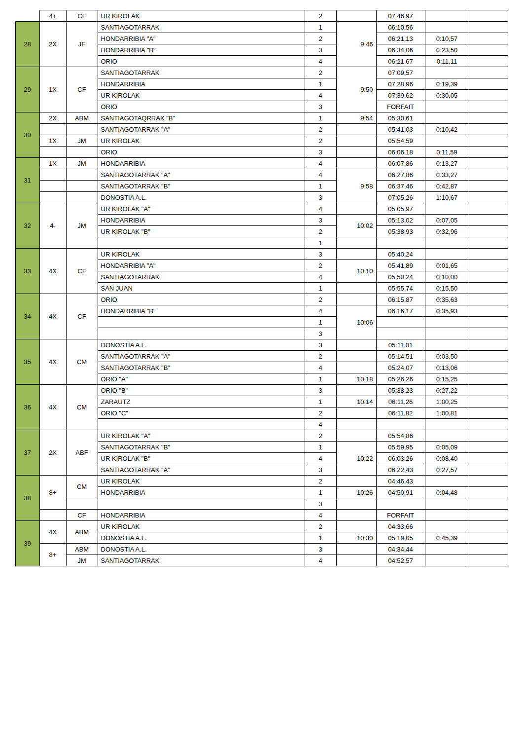| | 4+ | CF | UR KIROLAK | 2 | | 07:46,97 | | |
| 28 | 2X | JF | SANTIAGOTARRAK | 1 | 9:46 | 06:10,56 | | |
| HONDARRIBIA "A" | 2 | 06:21,13 | 0:10,57 | |
| HONDARRIBIA "B" | 3 | 06:34,06 | 0:23,50 | |
| ORIO | 4 | 06:21,67 | 0:11,11 | |
| 29 | 1X | CF | SANTIAGOTARRAK | 2 | 9:50 | 07:09,57 | | |
| HONDARRIBIA | 1 | 07:28,96 | 0:19,39 | |
| UR KIROLAK | 4 | 07:39,62 | 0:30,05 | |
| ORIO | 3 | FORFAIT | | |
| 30 | 2X | ABM | SANTIAGOTAQRRAK "B" | 1 | 9:54 | 05:30,61 | | |
| | | SANTIAGOTARRAK "A" | 2 | | 05:41,03 | 0:10,42 | |
| 1X | JM | UR KIROLAK | 2 | | 05:54,59 | | |
| | | ORIO | 3 | | 06:06,18 | 0:11,59 | |
| 31 | 1X | JM | HONDARRIBIA | 4 | | 06:07,86 | 0:13,27 | |
| | | SANTIAGOTARRAK "A" | 4 | 9:58 | 06:27,86 | 0:33,27 | |
| | | SANTIAGOTARRAK "B" | 1 | 06:37,46 | 0:42,87 | |
| | | DONOSTIA A.L. | 3 | 07:05,26 | 1:10,67 | |
| 32 | 4- | JM | UR KIROLAK "A" | 4 | | 05:05,97 | | |
| HONDARRIBIA | 3 | 10:02 | 05:13,02 | 0:07,05 | |
| UR KIROLAK "B" | 2 | 05:38,93 | 0:32,96 | |
| | 1 | | | | |
| 33 | 4X | CF | UR KIROLAK | 3 | | 05:40,24 | | |
| HONDARRIBIA "A" | 2 | 10:10 | 05:41,89 | 0:01,65 | |
| SANTIAGOTARRAK | 4 | 05:50,24 | 0:10,00 | |
| SAN JUAN | 1 | | 05:55,74 | 0:15,50 | |
| 34 | 4X | CF | ORIO | 2 | | 06:15,87 | 0:35,63 | |
| HONDARRIBIA "B" | 4 | 10:06 | 06:16,17 | 0:35,93 | |
| | 1 | | | |
| | 3 | | | |
| 35 | 4X | CM | DONOSTIA A.L. | 3 | | 05:11,01 | | |
| SANTIAGOTARRAK "A" | 2 | | 05:14,51 | 0:03,50 | |
| SANTIAGOTARRAK "B" | 4 | | 05:24,07 | 0:13,06 | |
| ORIO "A" | 1 | 10:18 | 05:26,26 | 0:15,25 | |
| 36 | 4X | CM | ORIO "B" | 3 | | 05:38,23 | 0:27,22 | |
| ZARAUTZ | 1 | 10:14 | 06:11,26 | 1:00,25 | |
| ORIO "C" | 2 | | 06:11,82 | 1:00,81 | |
| | 4 | | | | |
| 37 | 2X | ABF | UR KIROLAK "A" | 2 | | 05:54,86 | | |
| SANTIAGOTARRAK "B" | 1 | 10:22 | 05:59,95 | 0:05,09 | |
| UR KIROLAK "B" | 4 | 06:03,26 | 0:08,40 | |
| SANTIAGOTARRAK "A" | 3 | 06:22,43 | 0:27,57 | |
| 38 | 8+ | CM | UR KIROLAK | 2 | | 04:46,43 | | |
| HONDARRIBIA | 1 | 10:26 | 04:50,91 | 0:04,48 | |
| | | 3 | | | | |
| | CF | HONDARRIBIA | 4 | | FORFAIT | | |
| 39 | 4X | ABM | UR KIROLAK | 2 | | 04:33,66 | | |
| DONOSTIA A.L. | 1 | 10:30 | 05:19,05 | 0:45,39 | |
| 8+ | ABM | DONOSTIA A.L. | 3 | | 04:34,44 | | |
| JM | SANTIAGOTARRAK | 4 | | 04:52,57 | | |